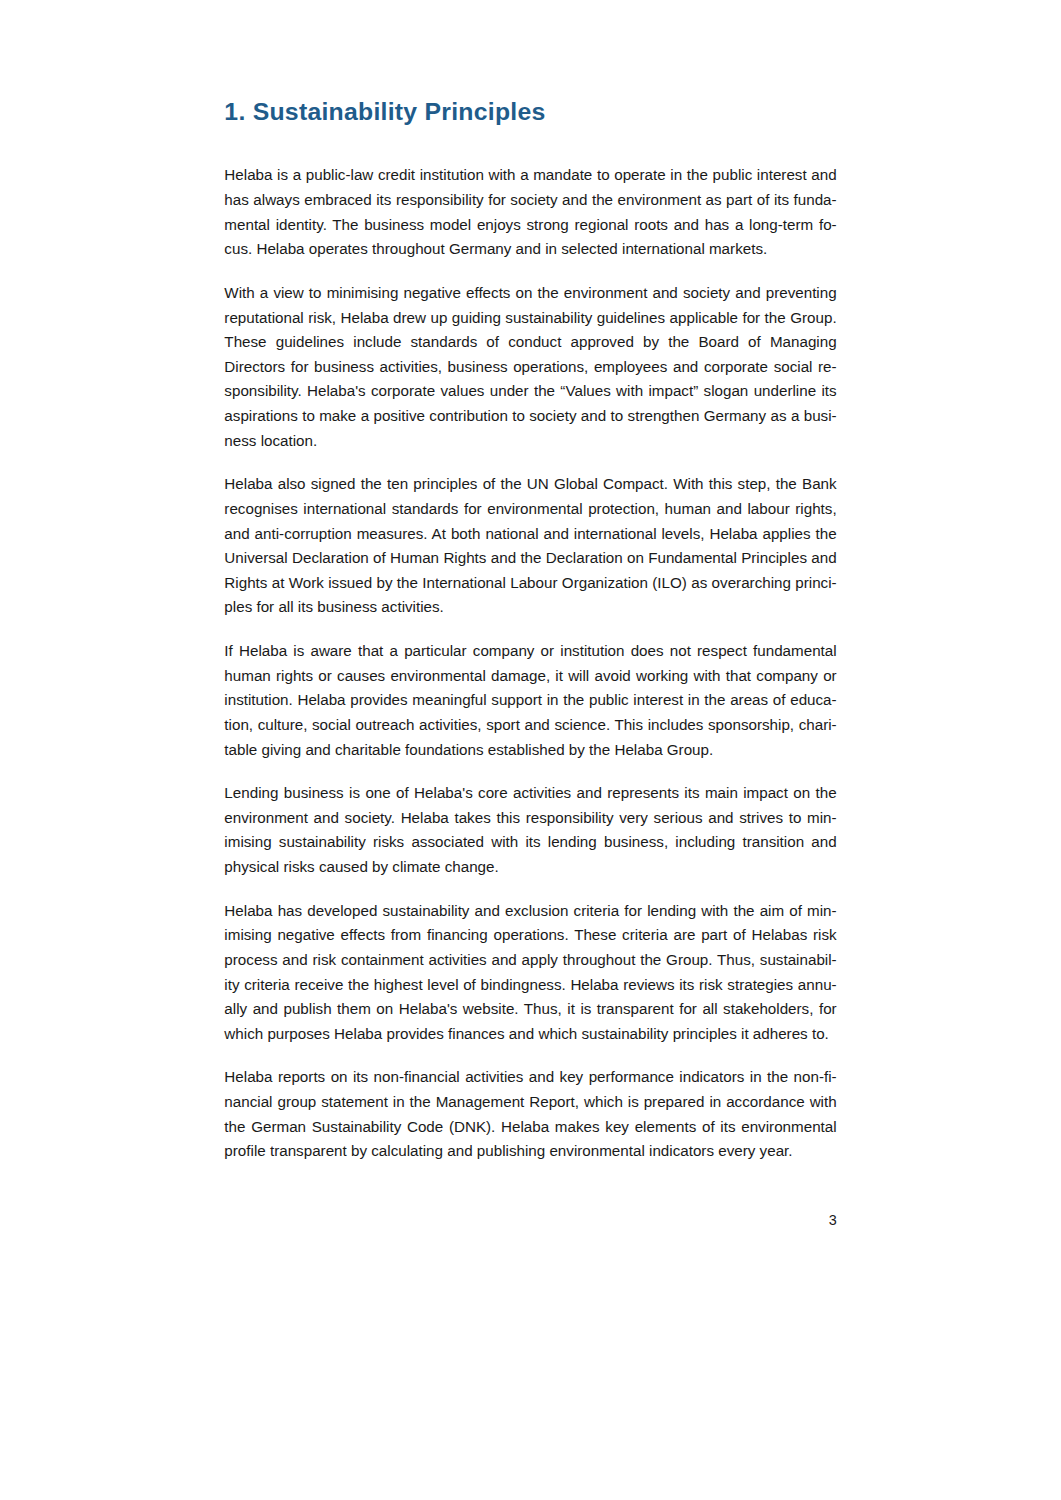1. Sustainability Principles
Helaba is a public-law credit institution with a mandate to operate in the public interest and has always embraced its responsibility for society and the environment as part of its fundamental identity. The business model enjoys strong regional roots and has a long-term focus. Helaba operates throughout Germany and in selected international markets.
With a view to minimising negative effects on the environment and society and preventing reputational risk, Helaba drew up guiding sustainability guidelines applicable for the Group. These guidelines include standards of conduct approved by the Board of Managing Directors for business activities, business operations, employees and corporate social responsibility. Helaba's corporate values under the “Values with impact” slogan underline its aspirations to make a positive contribution to society and to strengthen Germany as a business location.
Helaba also signed the ten principles of the UN Global Compact. With this step, the Bank recognises international standards for environmental protection, human and labour rights, and anti-corruption measures. At both national and international levels, Helaba applies the Universal Declaration of Human Rights and the Declaration on Fundamental Principles and Rights at Work issued by the International Labour Organization (ILO) as overarching principles for all its business activities.
If Helaba is aware that a particular company or institution does not respect fundamental human rights or causes environmental damage, it will avoid working with that company or institution. Helaba provides meaningful support in the public interest in the areas of education, culture, social outreach activities, sport and science. This includes sponsorship, charitable giving and charitable foundations established by the Helaba Group.
Lending business is one of Helaba's core activities and represents its main impact on the environment and society. Helaba takes this responsibility very serious and strives to minimising sustainability risks associated with its lending business, including transition and physical risks caused by climate change.
Helaba has developed sustainability and exclusion criteria for lending with the aim of minimising negative effects from financing operations. These criteria are part of Helabas risk process and risk containment activities and apply throughout the Group. Thus, sustainability criteria receive the highest level of bindingness. Helaba reviews its risk strategies annually and publish them on Helaba's website. Thus, it is transparent for all stakeholders, for which purposes Helaba provides finances and which sustainability principles it adheres to.
Helaba reports on its non-financial activities and key performance indicators in the non-financial group statement in the Management Report, which is prepared in accordance with the German Sustainability Code (DNK). Helaba makes key elements of its environmental profile transparent by calculating and publishing environmental indicators every year.
3